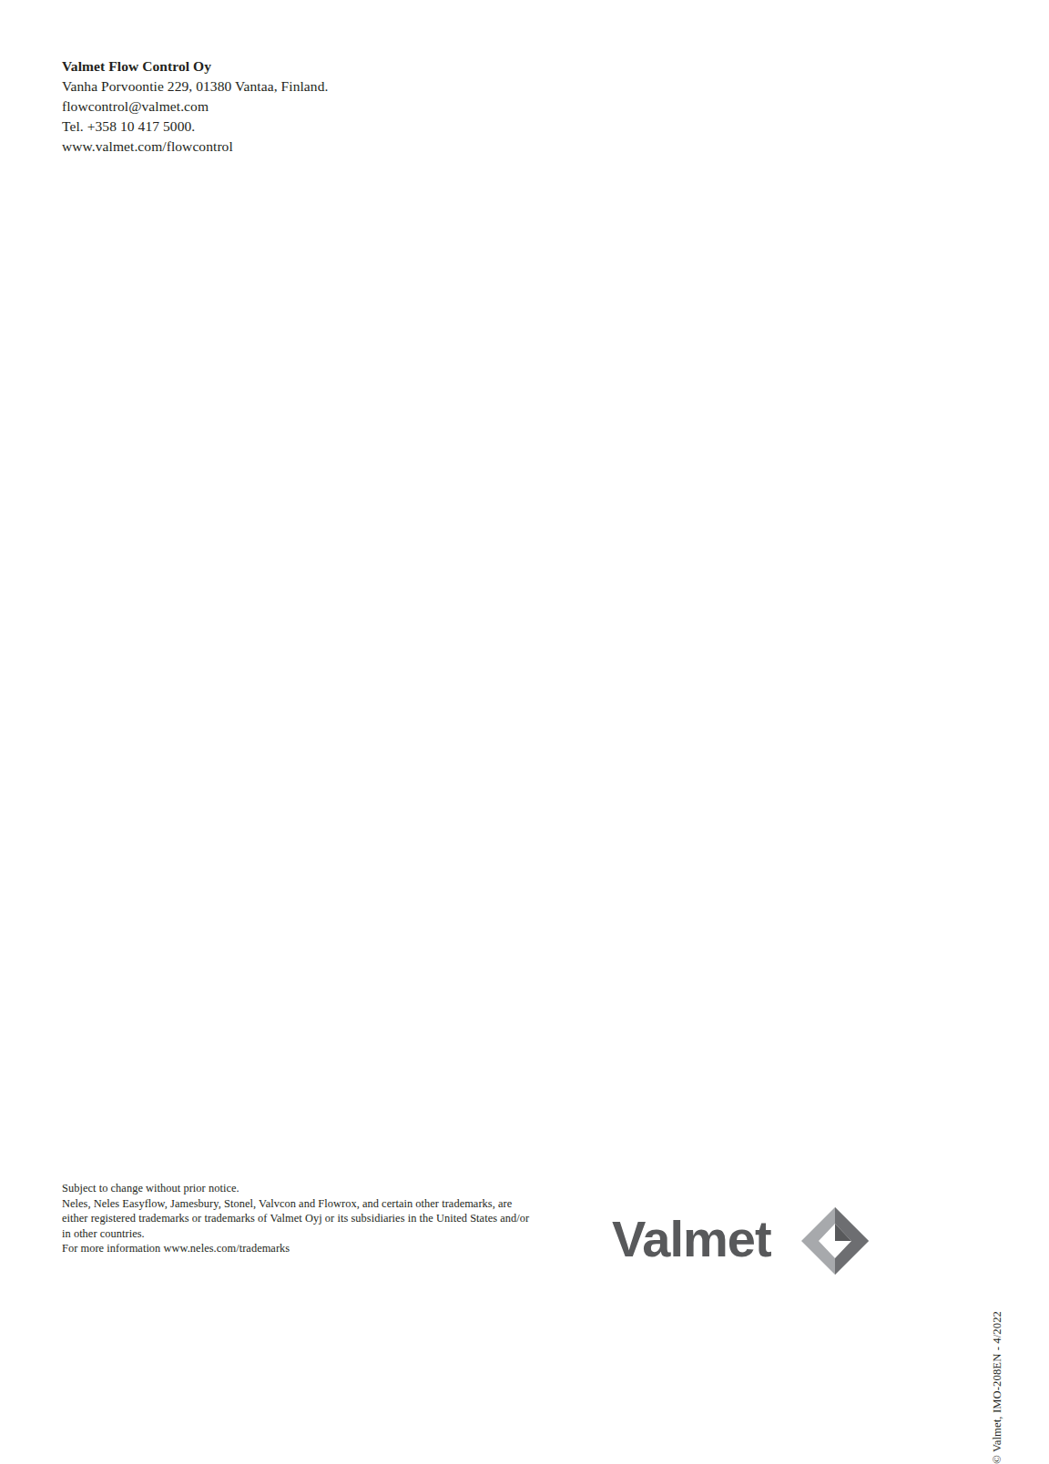Valmet Flow Control Oy
Vanha Porvoontie 229, 01380 Vantaa, Finland.
flowcontrol@valmet.com
Tel. +358 10 417 5000.
www.valmet.com/flowcontrol
Subject to change without prior notice.
Neles, Neles Easyflow, Jamesbury, Stonel, Valvcon and Flowrox, and certain other trademarks, are either registered trademarks or trademarks of Valmet Oyj or its subsidiaries in the United States and/or in other countries.
For more information www.neles.com/trademarks
Valmet Valmet
© Valmet, IMO-208EN - 4/2022